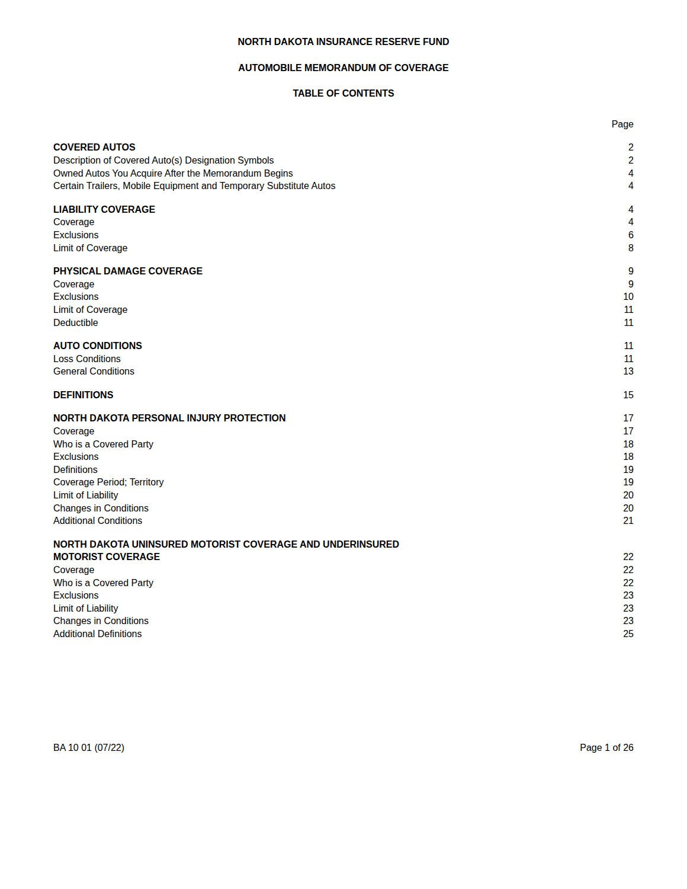NORTH DAKOTA INSURANCE RESERVE FUND
AUTOMOBILE MEMORANDUM OF COVERAGE
TABLE OF CONTENTS
Page
| COVERED AUTOS | 2 |
| Description of Covered Auto(s) Designation Symbols | 2 |
| Owned Autos You Acquire After the Memorandum Begins | 4 |
| Certain Trailers, Mobile Equipment and Temporary Substitute Autos | 4 |
| LIABILITY COVERAGE | 4 |
| Coverage | 4 |
| Exclusions | 6 |
| Limit of Coverage | 8 |
| PHYSICAL DAMAGE COVERAGE | 9 |
| Coverage | 9 |
| Exclusions | 10 |
| Limit of Coverage | 11 |
| Deductible | 11 |
| AUTO CONDITIONS | 11 |
| Loss Conditions | 11 |
| General Conditions | 13 |
| DEFINITIONS | 15 |
| NORTH DAKOTA PERSONAL INJURY PROTECTION | 17 |
| Coverage | 17 |
| Who is a Covered Party | 18 |
| Exclusions | 18 |
| Definitions | 19 |
| Coverage Period; Territory | 19 |
| Limit of Liability | 20 |
| Changes in Conditions | 20 |
| Additional Conditions | 21 |
| NORTH DAKOTA UNINSURED MOTORIST COVERAGE AND UNDERINSURED MOTORIST COVERAGE | 22 |
| Coverage | 22 |
| Who is a Covered Party | 22 |
| Exclusions | 23 |
| Limit of Liability | 23 |
| Changes in Conditions | 23 |
| Additional Definitions | 25 |
BA 10 01 (07/22) Page 1 of 26